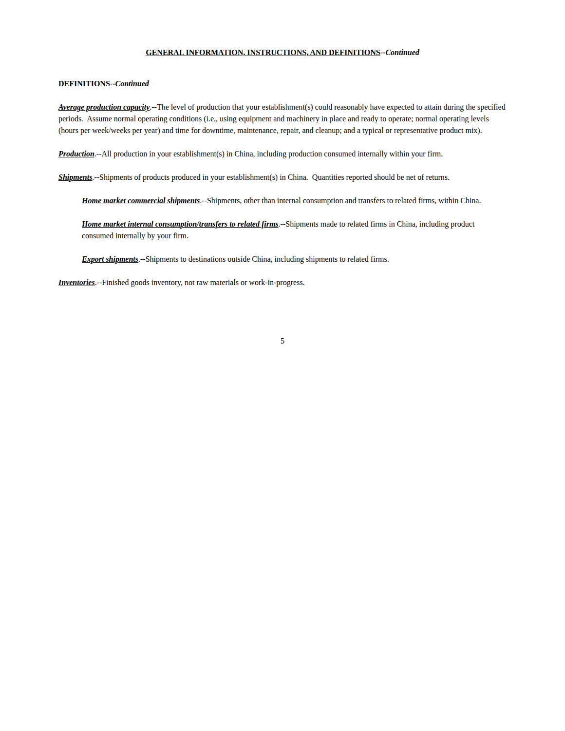GENERAL INFORMATION, INSTRUCTIONS, AND DEFINITIONS--Continued
DEFINITIONS--Continued
Average production capacity.--The level of production that your establishment(s) could reasonably have expected to attain during the specified periods. Assume normal operating conditions (i.e., using equipment and machinery in place and ready to operate; normal operating levels (hours per week/weeks per year) and time for downtime, maintenance, repair, and cleanup; and a typical or representative product mix).
Production.--All production in your establishment(s) in China, including production consumed internally within your firm.
Shipments.--Shipments of products produced in your establishment(s) in China. Quantities reported should be net of returns.
Home market commercial shipments.--Shipments, other than internal consumption and transfers to related firms, within China.
Home market internal consumption/transfers to related firms.--Shipments made to related firms in China, including product consumed internally by your firm.
Export shipments.--Shipments to destinations outside China, including shipments to related firms.
Inventories.--Finished goods inventory, not raw materials or work-in-progress.
5